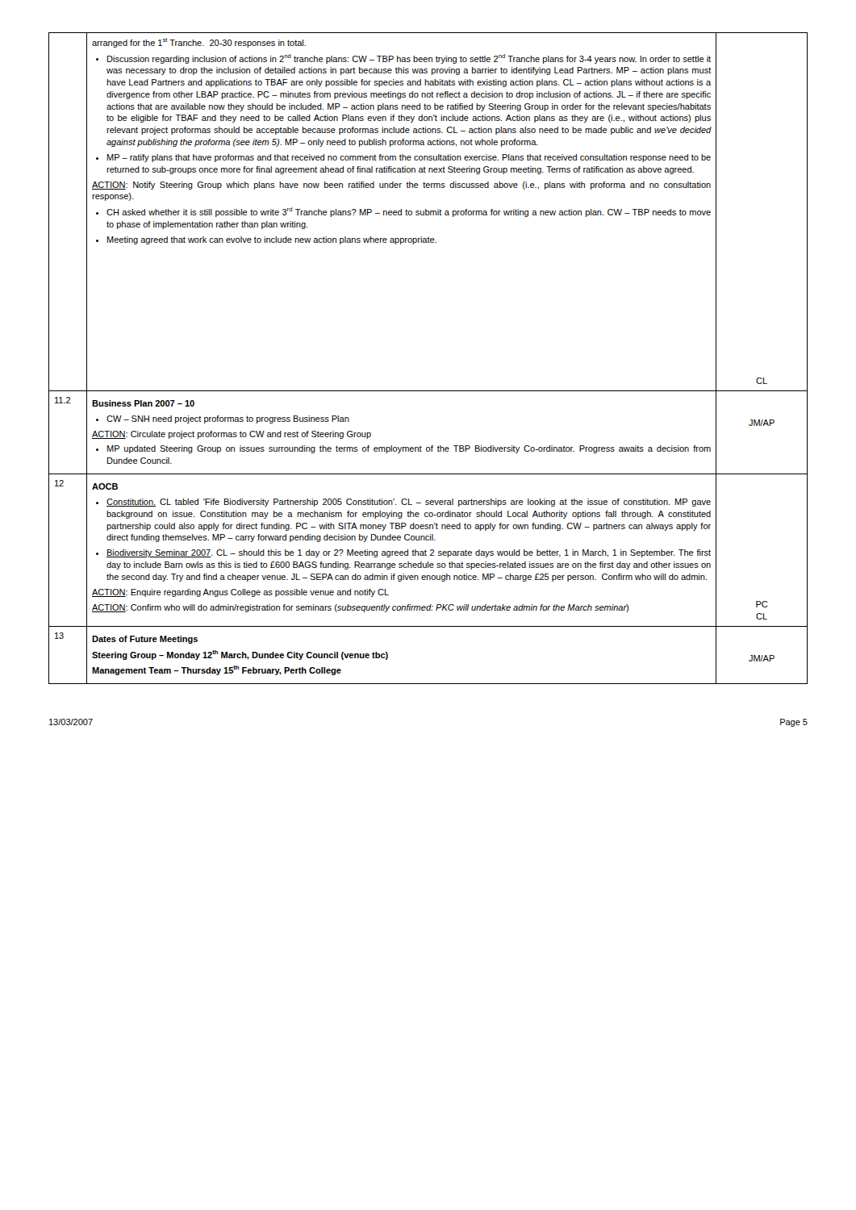| | arranged for the 1 st Tranche. 20-30 responses in total. Discussion regarding inclusion of actions in 2 nd tranche plans: CW – TBP has been trying to settle 2 nd Tranche plans for 3-4 years now. In order to settle it was necessary to drop the inclusion of detailed actions in part because this was proving a barrier to identifying Lead Partners. MP – action plans must have Lead Partners and applications to TBAF are only possible for species and habitats with existing action plans. CL – action plans without actions is a divergence from other LBAP practice. PC – minutes from previous meetings do not reflect a decision to drop inclusion of actions. JL – if there are specific actions that are available now they should be included. MP – action plans need to be ratified by Steering Group in order for the relevant species/habitats to be eligible for TBAF and they need to be called Action Plans even if they don't include actions. Action plans as they are (i.e., without actions) plus relevant project proformas should be acceptable because proformas include actions. CL – action plans also need to be made public and we've decided against publishing the proforma (see item 5) . MP – only need to publish proforma actions, not whole proforma. MP – ratify plans that have proformas and that received no comment from the consultation exercise. Plans that received consultation response need to be returned to sub-groups once more for final agreement ahead of final ratification at next Steering Group meeting. Terms of ratification as above agreed. ACTION : Notify Steering Group which plans have now been ratified under the terms discussed above (i.e., plans with proforma and no consultation response). CH asked whether it is still possible to write 3 rd Tranche plans? MP – need to submit a proforma for writing a new action plan. CW – TBP needs to move to phase of implementation rather than plan writing. Meeting agreed that work can evolve to include new action plans where appropriate. | CL |
| 11.2 | Business Plan 2007 – 10 CW – SNH need project proformas to progress Business Plan ACTION : Circulate project proformas to CW and rest of Steering Group MP updated Steering Group on issues surrounding the terms of employment of the TBP Biodiversity Co-ordinator. Progress awaits a decision from Dundee Council. | JM/AP |
| 12 | AOCB Constitution. CL tabled 'Fife Biodiversity Partnership 2005 Constitution'. CL – several partnerships are looking at the issue of constitution. MP gave background on issue. Constitution may be a mechanism for employing the co-ordinator should Local Authority options fall through. A constituted partnership could also apply for direct funding. PC – with SITA money TBP doesn't need to apply for own funding. CW – partners can always apply for direct funding themselves. MP – carry forward pending decision by Dundee Council. Biodiversity Seminar 2007 . CL – should this be 1 day or 2? Meeting agreed that 2 separate days would be better, 1 in March, 1 in September. The first day to include Barn owls as this is tied to £600 BAGS funding. Rearrange schedule so that species-related issues are on the first day and other issues on the second day. Try and find a cheaper venue. JL – SEPA can do admin if given enough notice. MP – charge £25 per person. Confirm who will do admin. ACTION : Enquire regarding Angus College as possible venue and notify CL ACTION : Confirm who will do admin/registration for seminars ( subsequently confirmed: PKC will undertake admin for the March seminar ) | PC CL |
| 13 | Dates of Future Meetings Steering Group – Monday 12 th March, Dundee City Council (venue tbc) Management Team – Thursday 15 th February, Perth College | JM/AP |
13/03/2007 Page 5